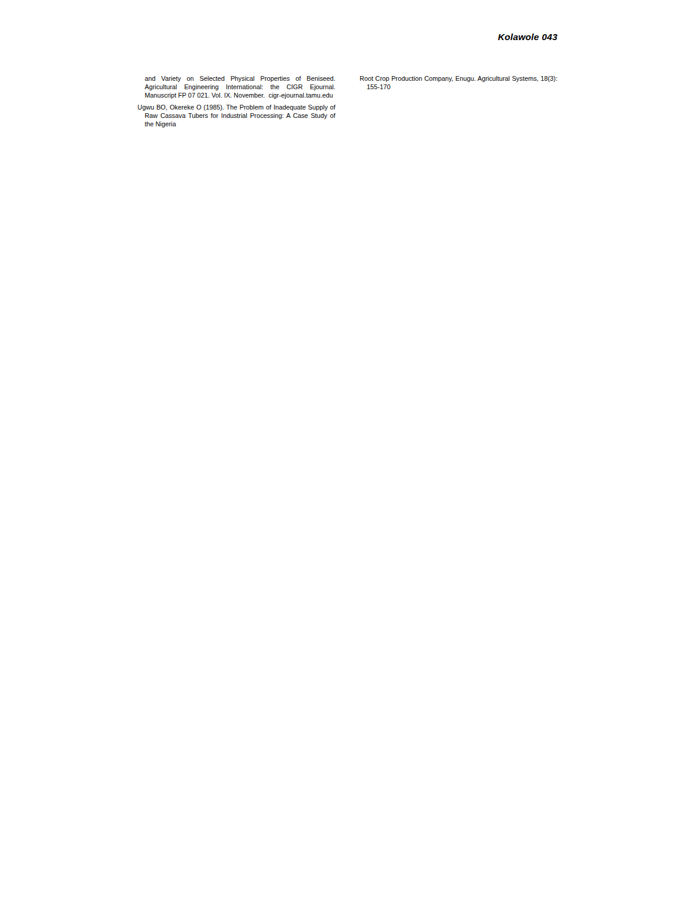Kolawole 043
and Variety on Selected Physical Properties of Beniseed. Agricultural Engineering International: the CIGR Ejournal. Manuscript FP 07 021. Vol. IX. November. cigr-ejournal.tamu.edu
Ugwu BO, Okereke O (1985). The Problem of Inadequate Supply of Raw Cassava Tubers for Industrial Processing: A Case Study of the Nigeria
Root Crop Production Company, Enugu. Agricultural Systems, 18(3): 155-170